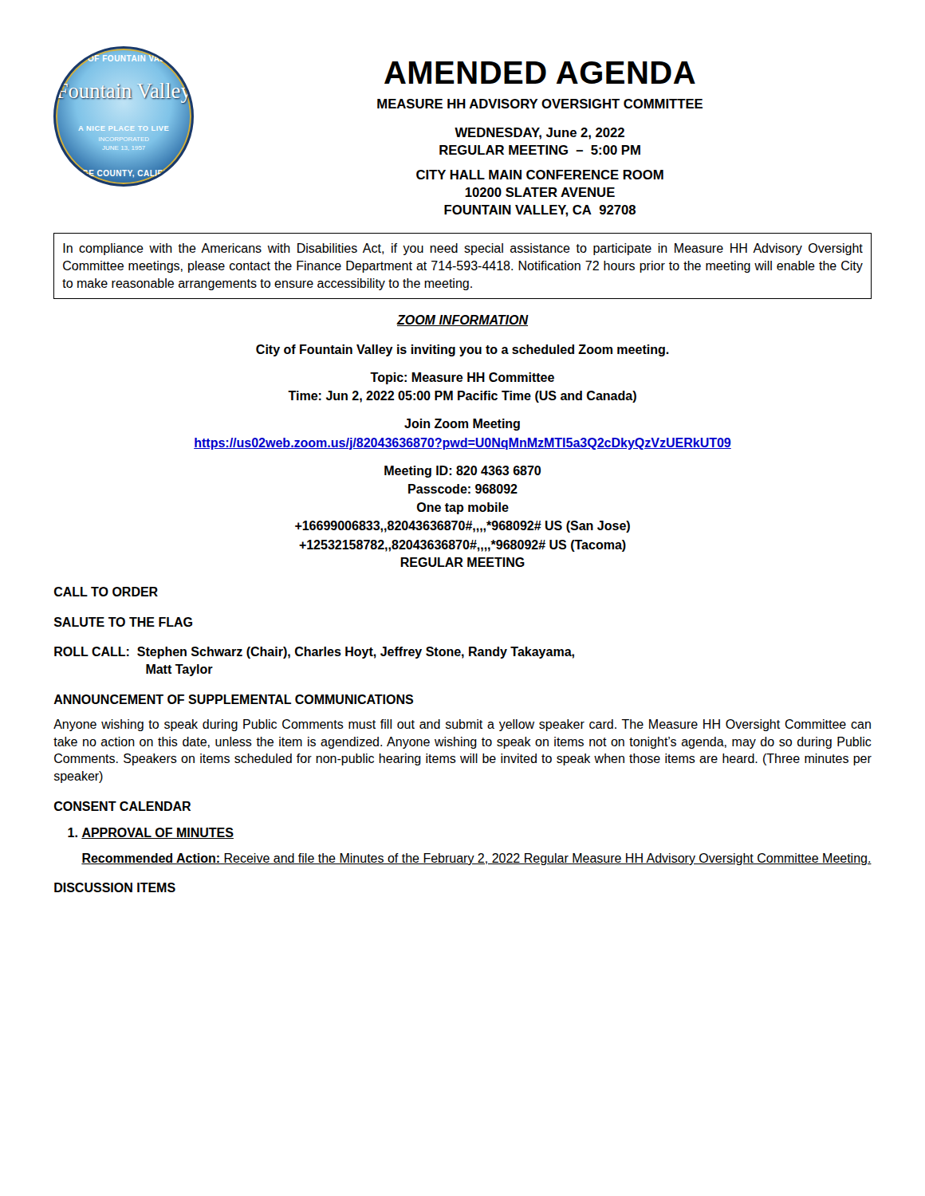CITY OF FOUNTAIN VALLEY ORANGE COUNTY, CALIFORNIA
Fountain Valley
A NICE PLACE TO LIVE
INCORPORATED
JUNE 13, 1957
AMENDED AGENDA
MEASURE HH ADVISORY OVERSIGHT COMMITTEE
WEDNESDAY, June 2, 2022
REGULAR MEETING – 5:00 PM CITY HALL MAIN CONFERENCE ROOM
10200 SLATER AVENUE
FOUNTAIN VALLEY, CA 92708
In compliance with the Americans with Disabilities Act, if you need special assistance to participate in Measure HH Advisory Oversight Committee meetings, please contact the Finance Department at 714-593-4418. Notification 72 hours prior to the meeting will enable the City to make reasonable arrangements to ensure accessibility to the meeting.
ZOOM INFORMATION
City of Fountain Valley is inviting you to a scheduled Zoom meeting. Topic: Measure HH Committee
Time: Jun 2, 2022 05:00 PM Pacific Time (US and Canada) Join Zoom Meeting
https://us02web.zoom.us/j/82043636870?pwd=U0NqMnMzMTI5a3Q2cDkyQzVzUERkUT09 Meeting ID: 820 4363 6870
Passcode: 968092
One tap mobile
+16699006833,,82043636870#,,,,*968092# US (San Jose)
+12532158782,,82043636870#,,,,*968092# US (Tacoma)
REGULAR MEETING
CALL TO ORDER
SALUTE TO THE FLAG
ROLL CALL: Stephen Schwarz (Chair), Charles Hoyt, Jeffrey Stone, Randy Takayama, Matt Taylor
ANNOUNCEMENT OF SUPPLEMENTAL COMMUNICATIONS
Anyone wishing to speak during Public Comments must fill out and submit a yellow speaker card. The Measure HH Oversight Committee can take no action on this date, unless the item is agendized. Anyone wishing to speak on items not on tonight’s agenda, may do so during Public Comments. Speakers on items scheduled for non-public hearing items will be invited to speak when those items are heard. (Three minutes per speaker)
CONSENT CALENDAR
APPROVAL OF MINUTES Recommended Action: Receive and file the Minutes of the February 2, 2022 Regular Measure HH Advisory Oversight Committee Meeting.
DISCUSSION ITEMS